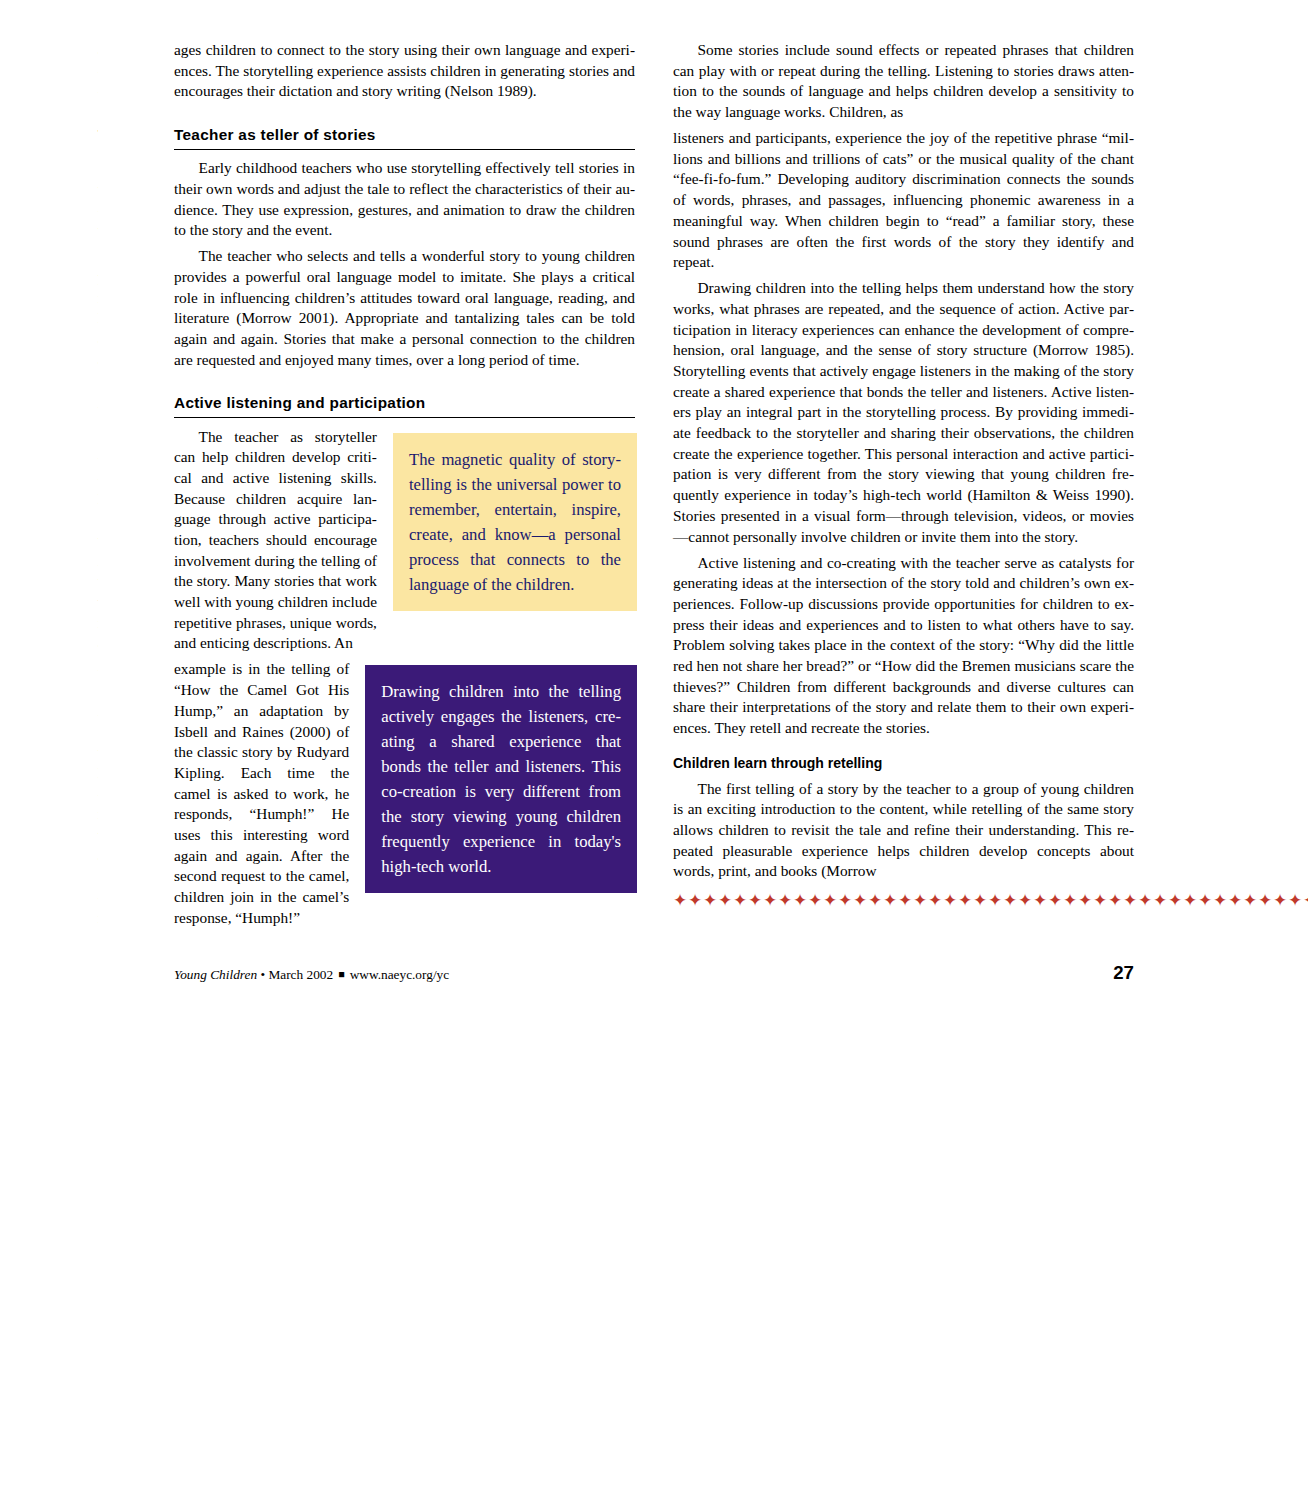ages children to connect to the story using their own language and experiences. The storytelling experience assists children in generating stories and encourages their dictation and story writing (Nelson 1989).
Teacher as teller of stories
Early childhood teachers who use storytelling effectively tell stories in their own words and adjust the tale to reflect the characteristics of their audience. They use expression, gestures, and animation to draw the children to the story and the event.
The teacher who selects and tells a wonderful story to young children provides a powerful oral language model to imitate. She plays a critical role in influencing children’s attitudes toward oral language, reading, and literature (Morrow 2001). Appropriate and tantalizing tales can be told again and again. Stories that make a personal connection to the children are requested and enjoyed many times, over a long period of time.
Active listening and participation
The magnetic quality of storytelling is the universal power to remember, entertain, inspire, create, and know—a personal process that connects to the language of the children.
The teacher as storyteller can help children develop critical and active listening skills. Because children acquire language through active participation, teachers should encourage involvement during the telling of the story. Many stories that work well with young children include repetitive phrases, unique words, and enticing descriptions. An
Drawing children into the telling actively engages the listeners, creating a shared experience that bonds the teller and listeners. This co-creation is very different from the story viewing young children frequently experience in today's high-tech world.
example is in the telling of “How the Camel Got His Hump,” an adaptation by Isbell and Raines (2000) of the classic story by Rudyard Kipling. Each time the camel is asked to work, he responds, “Humph!” He uses this interesting word again and again. After the second request to the camel, children join in the camel’s response, “Humph!”
Some stories include sound effects or repeated phrases that children can play with or repeat during the telling. Listening to stories draws attention to the sounds of language and helps children develop a sensitivity to the way language works. Children, as
listeners and participants, experience the joy of the repetitive phrase “millions and billions and trillions of cats” or the musical quality of the chant “fee-fi-fo-fum.” Developing auditory discrimination connects the sounds of words, phrases, and passages, influencing phonemic awareness in a meaningful way. When children begin to “read” a familiar story, these sound phrases are often the first words of the story they identify and repeat.
Drawing children into the telling helps them understand how the story works, what phrases are repeated, and the sequence of action. Active participation in literacy experiences can enhance the development of comprehension, oral language, and the sense of story structure (Morrow 1985). Storytelling events that actively engage listeners in the making of the story create a shared experience that bonds the teller and listeners. Active listeners play an integral part in the storytelling process. By providing immediate feedback to the storyteller and sharing their observations, the children create the experience together. This personal interaction and active participation is very different from the story viewing that young children frequently experience in today’s high-tech world (Hamilton & Weiss 1990). Stories presented in a visual form—through television, videos, or movies—cannot personally involve children or invite them into the story.
Active listening and co-creating with the teacher serve as catalysts for generating ideas at the intersection of the story told and children’s own experiences. Follow-up discussions provide opportunities for children to express their ideas and experiences and to listen to what others have to say. Problem solving takes place in the context of the story: “Why did the little red hen not share her bread?” or “How did the Bremen musicians scare the thieves?” Children from different backgrounds and diverse cultures can share their interpretations of the story and relate them to their own experiences. They retell and recreate the stories.
Children learn through retelling
The first telling of a story by the teacher to a group of young children is an exciting introduction to the content, while retelling of the same story allows children to revisit the tale and refine their understanding. This repeated pleasurable experience helps children develop concepts about words, print, and books (Morrow
✦✦✦✦✦✦✦✦✦✦✦✦✦✦✦✦✦✦✦✦✦✦✦✦✦✦✦✦✦✦✦✦✦✦✦✦✦✦✦✦✦✦✦✦
Young Children • March 2002■www.naeyc.org/yc
27